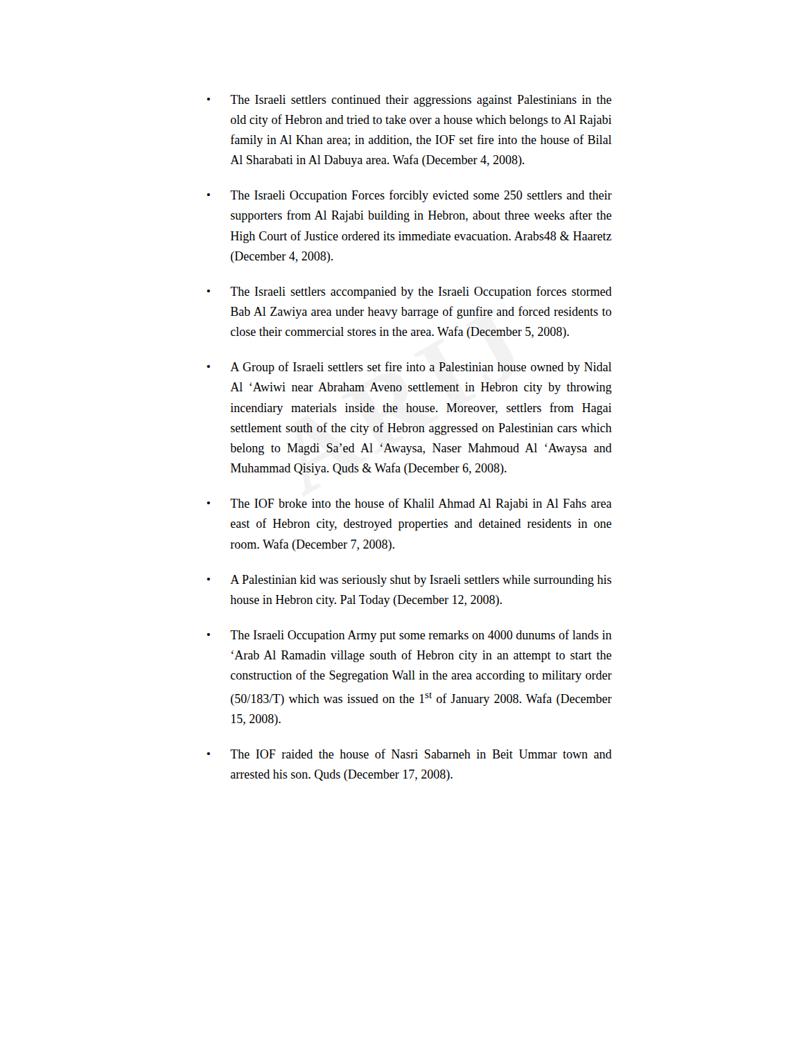ARIJ
The Israeli settlers continued their aggressions against Palestinians in the old city of Hebron and tried to take over a house which belongs to Al Rajabi family in Al Khan area; in addition, the IOF set fire into the house of Bilal Al Sharabati in Al Dabuya area. Wafa (December 4, 2008).
The Israeli Occupation Forces forcibly evicted some 250 settlers and their supporters from Al Rajabi building in Hebron, about three weeks after the High Court of Justice ordered its immediate evacuation. Arabs48 & Haaretz (December 4, 2008).
The Israeli settlers accompanied by the Israeli Occupation forces stormed Bab Al Zawiya area under heavy barrage of gunfire and forced residents to close their commercial stores in the area. Wafa (December 5, 2008).
A Group of Israeli settlers set fire into a Palestinian house owned by Nidal Al ‘Awiwi near Abraham Aveno settlement in Hebron city by throwing incendiary materials inside the house. Moreover, settlers from Hagai settlement south of the city of Hebron aggressed on Palestinian cars which belong to Magdi Sa’ed Al ‘Awaysa, Naser Mahmoud Al ‘Awaysa and Muhammad Qisiya. Quds & Wafa (December 6, 2008).
The IOF broke into the house of Khalil Ahmad Al Rajabi in Al Fahs area east of Hebron city, destroyed properties and detained residents in one room. Wafa (December 7, 2008).
A Palestinian kid was seriously shut by Israeli settlers while surrounding his house in Hebron city. Pal Today (December 12, 2008).
The Israeli Occupation Army put some remarks on 4000 dunums of lands in ‘Arab Al Ramadin village south of Hebron city in an attempt to start the construction of the Segregation Wall in the area according to military order (50/183/T) which was issued on the 1st of January 2008. Wafa (December 15, 2008).
The IOF raided the house of Nasri Sabarneh in Beit Ummar town and arrested his son. Quds (December 17, 2008).